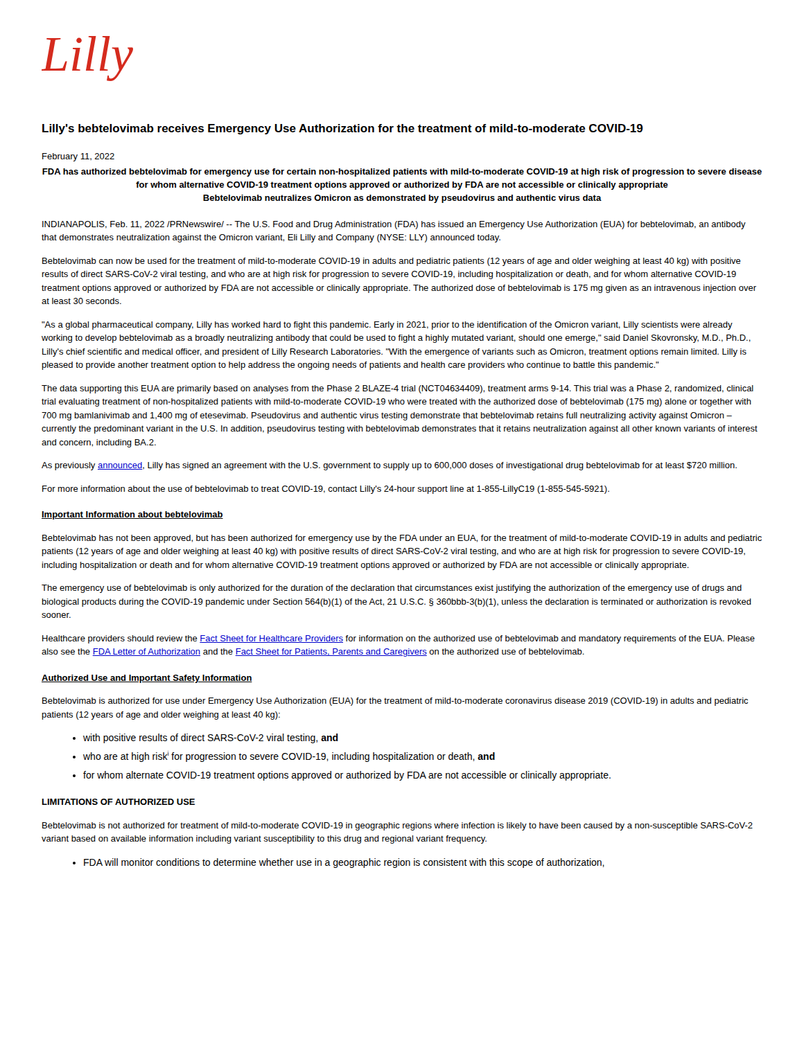Lilly
Lilly's bebtelovimab receives Emergency Use Authorization for the treatment of mild-to-moderate COVID-19
February 11, 2022
FDA has authorized bebtelovimab for emergency use for certain non-hospitalized patients with mild-to-moderate COVID-19 at high risk of progression to severe disease for whom alternative COVID-19 treatment options approved or authorized by FDA are not accessible or clinically appropriate
Bebtelovimab neutralizes Omicron as demonstrated by pseudovirus and authentic virus data
INDIANAPOLIS, Feb. 11, 2022 /PRNewswire/ -- The U.S. Food and Drug Administration (FDA) has issued an Emergency Use Authorization (EUA) for bebtelovimab, an antibody that demonstrates neutralization against the Omicron variant, Eli Lilly and Company (NYSE: LLY) announced today.
Bebtelovimab can now be used for the treatment of mild-to-moderate COVID-19 in adults and pediatric patients (12 years of age and older weighing at least 40 kg) with positive results of direct SARS-CoV-2 viral testing, and who are at high risk for progression to severe COVID-19, including hospitalization or death, and for whom alternative COVID-19 treatment options approved or authorized by FDA are not accessible or clinically appropriate. The authorized dose of bebtelovimab is 175 mg given as an intravenous injection over at least 30 seconds.
"As a global pharmaceutical company, Lilly has worked hard to fight this pandemic. Early in 2021, prior to the identification of the Omicron variant, Lilly scientists were already working to develop bebtelovimab as a broadly neutralizing antibody that could be used to fight a highly mutated variant, should one emerge," said Daniel Skovronsky, M.D., Ph.D., Lilly's chief scientific and medical officer, and president of Lilly Research Laboratories. "With the emergence of variants such as Omicron, treatment options remain limited. Lilly is pleased to provide another treatment option to help address the ongoing needs of patients and health care providers who continue to battle this pandemic."
The data supporting this EUA are primarily based on analyses from the Phase 2 BLAZE-4 trial (NCT04634409), treatment arms 9-14. This trial was a Phase 2, randomized, clinical trial evaluating treatment of non-hospitalized patients with mild-to-moderate COVID-19 who were treated with the authorized dose of bebtelovimab (175 mg) alone or together with 700 mg bamlanivimab and 1,400 mg of etesevimab. Pseudovirus and authentic virus testing demonstrate that bebtelovimab retains full neutralizing activity against Omicron – currently the predominant variant in the U.S. In addition, pseudovirus testing with bebtelovimab demonstrates that it retains neutralization against all other known variants of interest and concern, including BA.2.
As previously announced, Lilly has signed an agreement with the U.S. government to supply up to 600,000 doses of investigational drug bebtelovimab for at least $720 million.
For more information about the use of bebtelovimab to treat COVID-19, contact Lilly's 24-hour support line at 1-855-LillyC19 (1-855-545-5921).
Important Information about bebtelovimab
Bebtelovimab has not been approved, but has been authorized for emergency use by the FDA under an EUA, for the treatment of mild-to-moderate COVID-19 in adults and pediatric patients (12 years of age and older weighing at least 40 kg) with positive results of direct SARS-CoV-2 viral testing, and who are at high risk for progression to severe COVID-19, including hospitalization or death and for whom alternative COVID-19 treatment options approved or authorized by FDA are not accessible or clinically appropriate.
The emergency use of bebtelovimab is only authorized for the duration of the declaration that circumstances exist justifying the authorization of the emergency use of drugs and biological products during the COVID-19 pandemic under Section 564(b)(1) of the Act, 21 U.S.C. § 360bbb-3(b)(1), unless the declaration is terminated or authorization is revoked sooner.
Healthcare providers should review the Fact Sheet for Healthcare Providers for information on the authorized use of bebtelovimab and mandatory requirements of the EUA. Please also see the FDA Letter of Authorization and the Fact Sheet for Patients, Parents and Caregivers on the authorized use of bebtelovimab.
Authorized Use and Important Safety Information
Bebtelovimab is authorized for use under Emergency Use Authorization (EUA) for the treatment of mild-to-moderate coronavirus disease 2019 (COVID-19) in adults and pediatric patients (12 years of age and older weighing at least 40 kg):
with positive results of direct SARS-CoV-2 viral testing, and
who are at high riski for progression to severe COVID-19, including hospitalization or death, and
for whom alternate COVID-19 treatment options approved or authorized by FDA are not accessible or clinically appropriate.
LIMITATIONS OF AUTHORIZED USE
Bebtelovimab is not authorized for treatment of mild-to-moderate COVID-19 in geographic regions where infection is likely to have been caused by a non-susceptible SARS-CoV-2 variant based on available information including variant susceptibility to this drug and regional variant frequency.
FDA will monitor conditions to determine whether use in a geographic region is consistent with this scope of authorization,